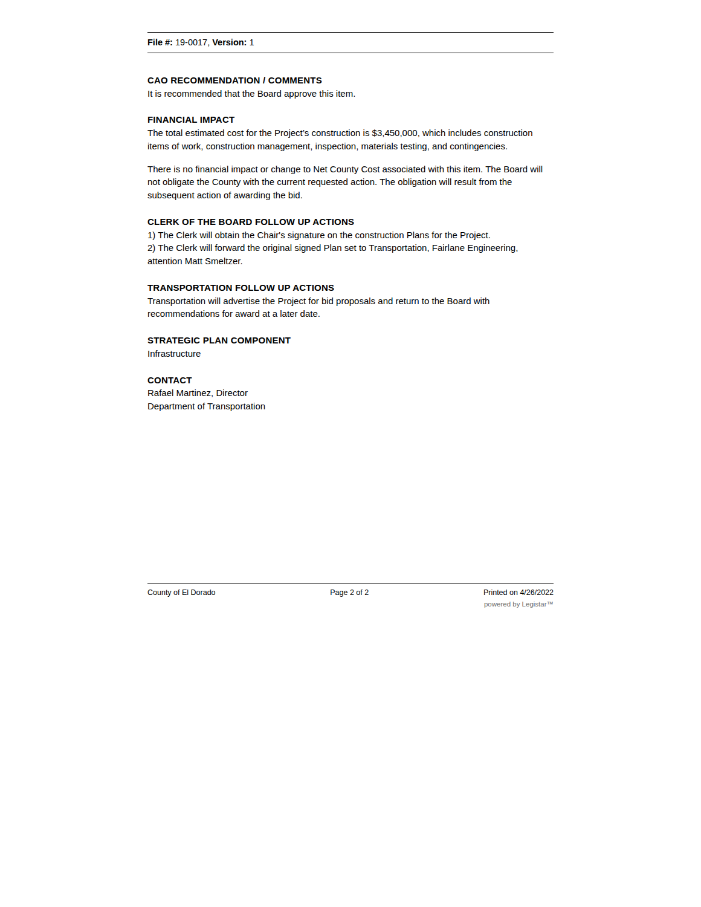File #: 19-0017, Version: 1
CAO Recommendation / Comments
It is recommended that the Board approve this item.
Financial Impact
The total estimated cost for the Project’s construction is $3,450,000, which includes construction items of work, construction management, inspection, materials testing, and contingencies.
There is no financial impact or change to Net County Cost associated with this item. The Board will not obligate the County with the current requested action. The obligation will result from the subsequent action of awarding the bid.
Clerk of the Board Follow Up Actions
1) The Clerk will obtain the Chair's signature on the construction Plans for the Project.
2) The Clerk will forward the original signed Plan set to Transportation, Fairlane Engineering, attention Matt Smeltzer.
Transportation Follow Up Actions
Transportation will advertise the Project for bid proposals and return to the Board with recommendations for award at a later date.
Strategic Plan Component
Infrastructure
Contact
Rafael Martinez, Director
Department of Transportation
County of El Dorado
Page 2 of 2
Printed on 4/26/2022
powered by Legistar™